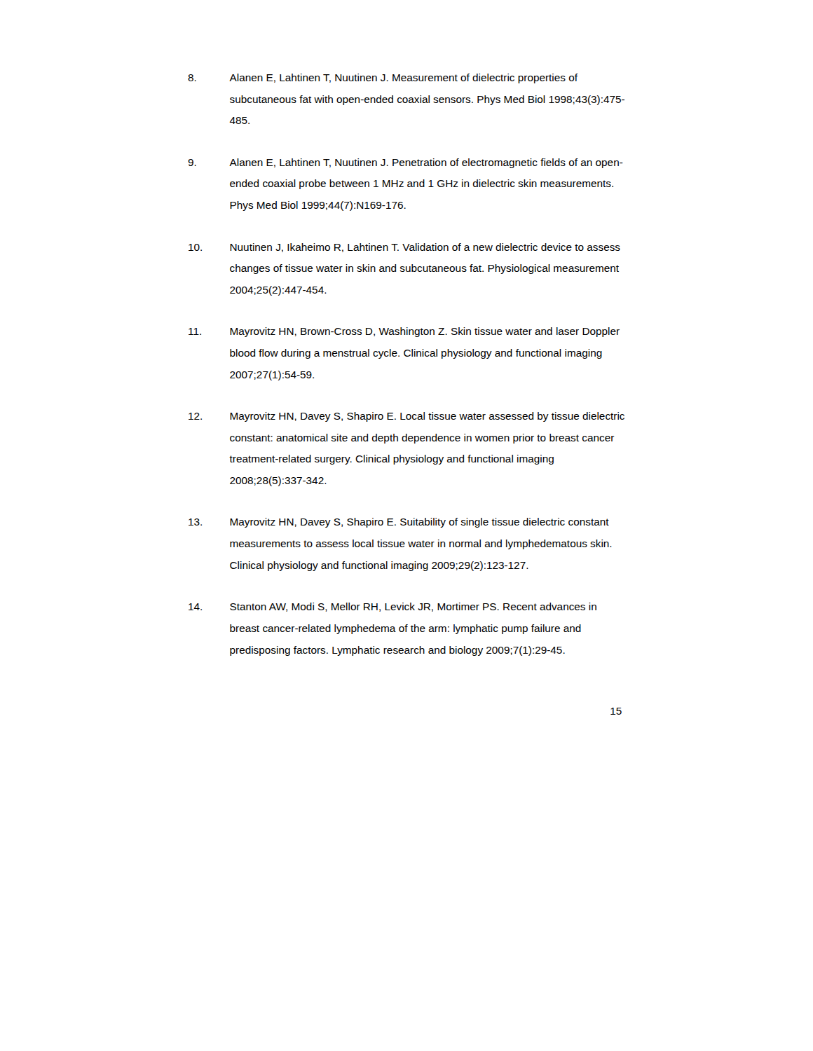8. Alanen E, Lahtinen T, Nuutinen J. Measurement of dielectric properties of subcutaneous fat with open-ended coaxial sensors. Phys Med Biol 1998;43(3):475-485.
9. Alanen E, Lahtinen T, Nuutinen J. Penetration of electromagnetic fields of an open-ended coaxial probe between 1 MHz and 1 GHz in dielectric skin measurements. Phys Med Biol 1999;44(7):N169-176.
10. Nuutinen J, Ikaheimo R, Lahtinen T. Validation of a new dielectric device to assess changes of tissue water in skin and subcutaneous fat. Physiological measurement 2004;25(2):447-454.
11. Mayrovitz HN, Brown-Cross D, Washington Z. Skin tissue water and laser Doppler blood flow during a menstrual cycle. Clinical physiology and functional imaging 2007;27(1):54-59.
12. Mayrovitz HN, Davey S, Shapiro E. Local tissue water assessed by tissue dielectric constant: anatomical site and depth dependence in women prior to breast cancer treatment-related surgery. Clinical physiology and functional imaging 2008;28(5):337-342.
13. Mayrovitz HN, Davey S, Shapiro E. Suitability of single tissue dielectric constant measurements to assess local tissue water in normal and lymphedematous skin. Clinical physiology and functional imaging 2009;29(2):123-127.
14. Stanton AW, Modi S, Mellor RH, Levick JR, Mortimer PS. Recent advances in breast cancer-related lymphedema of the arm: lymphatic pump failure and predisposing factors. Lymphatic research and biology 2009;7(1):29-45.
15